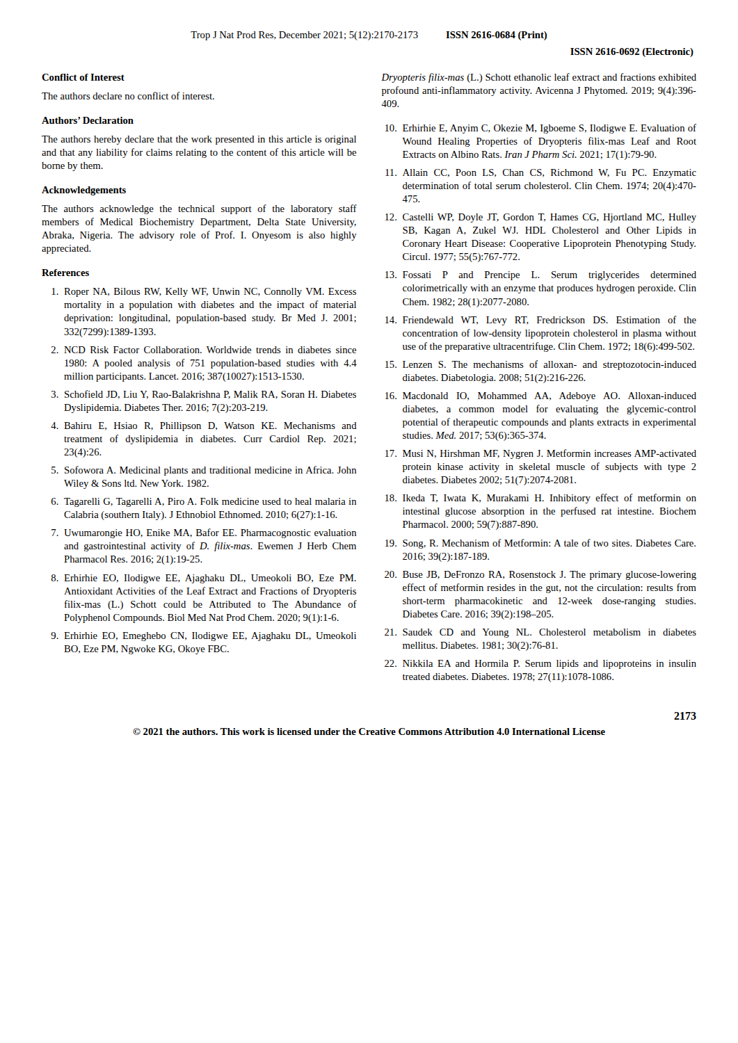Trop J Nat Prod Res, December 2021; 5(12):2170-2173 ISSN 2616-0684 (Print)
ISSN 2616-0692 (Electronic)
Conflict of Interest
The authors declare no conflict of interest.
Authors’ Declaration
The authors hereby declare that the work presented in this article is original and that any liability for claims relating to the content of this article will be borne by them.
Acknowledgements
The authors acknowledge the technical support of the laboratory staff members of Medical Biochemistry Department, Delta State University, Abraka, Nigeria. The advisory role of Prof. I. Onyesom is also highly appreciated.
References
Roper NA, Bilous RW, Kelly WF, Unwin NC, Connolly VM. Excess mortality in a population with diabetes and the impact of material deprivation: longitudinal, population-based study. Br Med J. 2001; 332(7299):1389-1393.
NCD Risk Factor Collaboration. Worldwide trends in diabetes since 1980: A pooled analysis of 751 population-based studies with 4.4 million participants. Lancet. 2016; 387(10027):1513-1530.
Schofield JD, Liu Y, Rao-Balakrishna P, Malik RA, Soran H. Diabetes Dyslipidemia. Diabetes Ther. 2016; 7(2):203-219.
Bahiru E, Hsiao R, Phillipson D, Watson KE. Mechanisms and treatment of dyslipidemia in diabetes. Curr Cardiol Rep. 2021; 23(4):26.
Sofowora A. Medicinal plants and traditional medicine in Africa. John Wiley & Sons ltd. New York. 1982.
Tagarelli G, Tagarelli A, Piro A. Folk medicine used to heal malaria in Calabria (southern Italy). J Ethnobiol Ethnomed. 2010; 6(27):1-16.
Uwumarongie HO, Enike MA, Bafor EE. Pharmacognostic evaluation and gastrointestinal activity of D. filix-mas. Ewemen J Herb Chem Pharmacol Res. 2016; 2(1):19-25.
Erhirhie EO, Ilodigwe EE, Ajaghaku DL, Umeokoli BO, Eze PM. Antioxidant Activities of the Leaf Extract and Fractions of Dryopteris filix-mas (L.) Schott could be Attributed to The Abundance of Polyphenol Compounds. Biol Med Nat Prod Chem. 2020; 9(1):1-6.
Erhirhie EO, Emeghebo CN, Ilodigwe EE, Ajaghaku DL, Umeokoli BO, Eze PM, Ngwoke KG, Okoye FBC.
Dryopteris filix-mas (L.) Schott ethanolic leaf extract and fractions exhibited profound anti-inflammatory activity. Avicenna J Phytomed. 2019; 9(4):396-409.
Erhirhie E, Anyim C, Okezie M, Igboeme S, Ilodigwe E. Evaluation of Wound Healing Properties of Dryopteris filix-mas Leaf and Root Extracts on Albino Rats. Iran J Pharm Sci. 2021; 17(1):79-90.
Allain CC, Poon LS, Chan CS, Richmond W, Fu PC. Enzymatic determination of total serum cholesterol. Clin Chem. 1974; 20(4):470-475.
Castelli WP, Doyle JT, Gordon T, Hames CG, Hjortland MC, Hulley SB, Kagan A, Zukel WJ. HDL Cholesterol and Other Lipids in Coronary Heart Disease: Cooperative Lipoprotein Phenotyping Study. Circul. 1977; 55(5):767-772.
Fossati P and Prencipe L. Serum triglycerides determined colorimetrically with an enzyme that produces hydrogen peroxide. Clin Chem. 1982; 28(1):2077-2080.
Friendewald WT, Levy RT, Fredrickson DS. Estimation of the concentration of low-density lipoprotein cholesterol in plasma without use of the preparative ultracentrifuge. Clin Chem. 1972; 18(6):499-502.
Lenzen S. The mechanisms of alloxan- and streptozotocin-induced diabetes. Diabetologia. 2008; 51(2):216-226.
Macdonald IO, Mohammed AA, Adeboye AO. Alloxan-induced diabetes, a common model for evaluating the glycemic-control potential of therapeutic compounds and plants extracts in experimental studies. Med. 2017; 53(6):365-374.
Musi N, Hirshman MF, Nygren J. Metformin increases AMP-activated protein kinase activity in skeletal muscle of subjects with type 2 diabetes. Diabetes 2002; 51(7):2074-2081.
Ikeda T, Iwata K, Murakami H. Inhibitory effect of metformin on intestinal glucose absorption in the perfused rat intestine. Biochem Pharmacol. 2000; 59(7):887-890.
Song, R. Mechanism of Metformin: A tale of two sites. Diabetes Care. 2016; 39(2):187-189.
Buse JB, DeFronzo RA, Rosenstock J. The primary glucose-lowering effect of metformin resides in the gut, not the circulation: results from short-term pharmacokinetic and 12-week dose-ranging studies. Diabetes Care. 2016; 39(2):198–205.
Saudek CD and Young NL. Cholesterol metabolism in diabetes mellitus. Diabetes. 1981; 30(2):76-81.
Nikkila EA and Hormila P. Serum lipids and lipoproteins in insulin treated diabetes. Diabetes. 1978; 27(11):1078-1086.
2173
© 2021 the authors. This work is licensed under the Creative Commons Attribution 4.0 International License